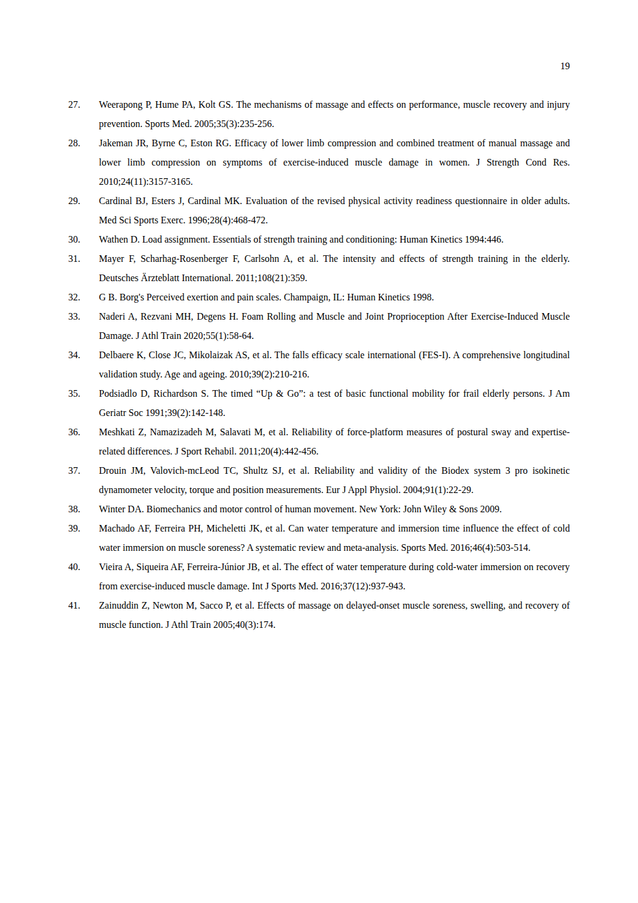19
Weerapong P, Hume PA, Kolt GS. The mechanisms of massage and effects on performance, muscle recovery and injury prevention. Sports Med. 2005;35(3):235-256.
Jakeman JR, Byrne C, Eston RG. Efficacy of lower limb compression and combined treatment of manual massage and lower limb compression on symptoms of exercise-induced muscle damage in women. J Strength Cond Res. 2010;24(11):3157-3165.
Cardinal BJ, Esters J, Cardinal MK. Evaluation of the revised physical activity readiness questionnaire in older adults. Med Sci Sports Exerc. 1996;28(4):468-472.
Wathen D. Load assignment. Essentials of strength training and conditioning: Human Kinetics 1994:446.
Mayer F, Scharhag-Rosenberger F, Carlsohn A, et al. The intensity and effects of strength training in the elderly. Deutsches Ärzteblatt International. 2011;108(21):359.
G B. Borg's Perceived exertion and pain scales. Champaign, IL: Human Kinetics 1998.
Naderi A, Rezvani MH, Degens H. Foam Rolling and Muscle and Joint Proprioception After Exercise-Induced Muscle Damage. J Athl Train 2020;55(1):58-64.
Delbaere K, Close JC, Mikolaizak AS, et al. The falls efficacy scale international (FES-I). A comprehensive longitudinal validation study. Age and ageing. 2010;39(2):210-216.
Podsiadlo D, Richardson S. The timed “Up & Go”: a test of basic functional mobility for frail elderly persons. J Am Geriatr Soc 1991;39(2):142-148.
Meshkati Z, Namazizadeh M, Salavati M, et al. Reliability of force-platform measures of postural sway and expertise-related differences. J Sport Rehabil. 2011;20(4):442-456.
Drouin JM, Valovich-mcLeod TC, Shultz SJ, et al. Reliability and validity of the Biodex system 3 pro isokinetic dynamometer velocity, torque and position measurements. Eur J Appl Physiol. 2004;91(1):22-29.
Winter DA. Biomechanics and motor control of human movement. New York: John Wiley & Sons 2009.
Machado AF, Ferreira PH, Micheletti JK, et al. Can water temperature and immersion time influence the effect of cold water immersion on muscle soreness? A systematic review and meta-analysis. Sports Med. 2016;46(4):503-514.
Vieira A, Siqueira AF, Ferreira-Júnior JB, et al. The effect of water temperature during cold-water immersion on recovery from exercise-induced muscle damage. Int J Sports Med. 2016;37(12):937-943.
Zainuddin Z, Newton M, Sacco P, et al. Effects of massage on delayed-onset muscle soreness, swelling, and recovery of muscle function. J Athl Train 2005;40(3):174.